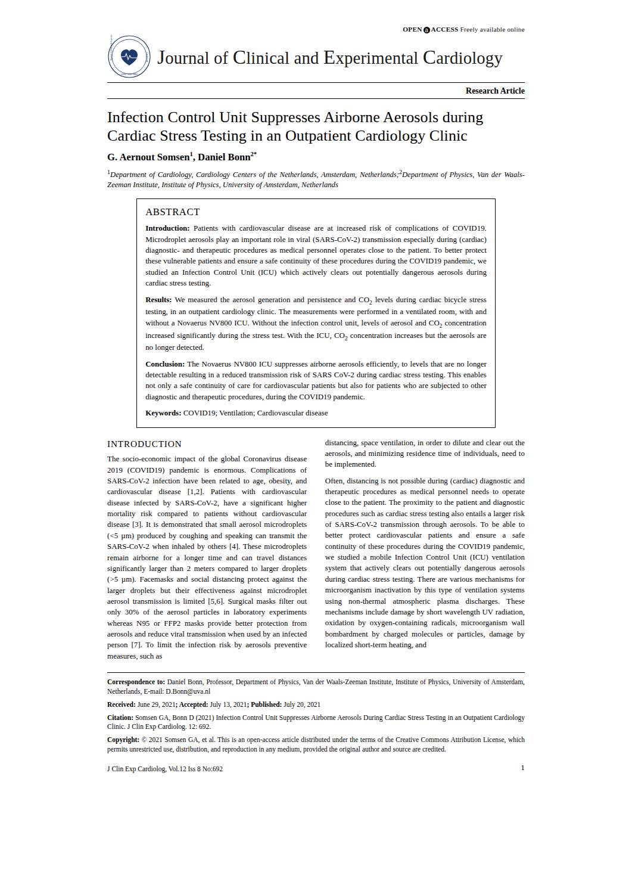OPEN aACCESS Freely available online
ISSN: 2155-9880 Journal of Clinical & Experimental Cardiology
Journal of Clinical and Experimental Cardiology
Research Article
Infection Control Unit Suppresses Airborne Aerosols during Cardiac Stress Testing in an Outpatient Cardiology Clinic
G. Aernout Somsen1, Daniel Bonn2*
1Department of Cardiology, Cardiology Centers of the Netherlands, Amsterdam, Netherlands;2Department of Physics, Van der Waals-Zeeman Institute, Institute of Physics, University of Amsterdam, Netherlands
ABSTRACT
Introduction: Patients with cardiovascular disease are at increased risk of complications of COVID19. Microdroplet aerosols play an important role in viral (SARS-CoV-2) transmission especially during (cardiac) diagnostic- and therapeutic procedures as medical personnel operates close to the patient. To better protect these vulnerable patients and ensure a safe continuity of these procedures during the COVID19 pandemic, we studied an Infection Control Unit (ICU) which actively clears out potentially dangerous aerosols during cardiac stress testing.
Results: We measured the aerosol generation and persistence and CO2 levels during cardiac bicycle stress testing, in an outpatient cardiology clinic. The measurements were performed in a ventilated room, with and without a Novaerus NV800 ICU. Without the infection control unit, levels of aerosol and CO2 concentration increased significantly during the stress test. With the ICU, CO2 concentration increases but the aerosols are no longer detected.
Conclusion: The Novaerus NV800 ICU suppresses airborne aerosols efficiently, to levels that are no longer detectable resulting in a reduced transmission risk of SARS CoV-2 during cardiac stress testing. This enables not only a safe continuity of care for cardiovascular patients but also for patients who are subjected to other diagnostic and therapeutic procedures, during the COVID19 pandemic.
Keywords: COVID19; Ventilation; Cardiovascular disease
INTRODUCTION
The socio-economic impact of the global Coronavirus disease 2019 (COVID19) pandemic is enormous. Complications of SARS-CoV-2 infection have been related to age, obesity, and cardiovascular disease [1,2]. Patients with cardiovascular disease infected by SARS-CoV-2, have a significant higher mortality risk compared to patients without cardiovascular disease [3]. It is demonstrated that small aerosol microdroplets (<5 µm) produced by coughing and speaking can transmit the SARS-CoV-2 when inhaled by others [4]. These microdroplets remain airborne for a longer time and can travel distances significantly larger than 2 meters compared to larger droplets (>5 µm). Facemasks and social distancing protect against the larger droplets but their effectiveness against microdroplet aerosol transmission is limited [5,6]. Surgical masks filter out only 30% of the aerosol particles in laboratory experiments whereas N95 or FFP2 masks provide better protection from aerosols and reduce viral transmission when used by an infected person [7]. To limit the infection risk by aerosols preventive measures, such as
distancing, space ventilation, in order to dilute and clear out the aerosols, and minimizing residence time of individuals, need to be implemented.
Often, distancing is not possible during (cardiac) diagnostic and therapeutic procedures as medical personnel needs to operate close to the patient. The proximity to the patient and diagnostic procedures such as cardiac stress testing also entails a larger risk of SARS-CoV-2 transmission through aerosols. To be able to better protect cardiovascular patients and ensure a safe continuity of these procedures during the COVID19 pandemic, we studied a mobile Infection Control Unit (ICU) ventilation system that actively clears out potentially dangerous aerosols during cardiac stress testing. There are various mechanisms for microorganism inactivation by this type of ventilation systems using non-thermal atmospheric plasma discharges. These mechanisms include damage by short wavelength UV radiation, oxidation by oxygen-containing radicals, microorganism wall bombardment by charged molecules or particles, damage by localized short-term heating, and
Correspondence to: Daniel Bonn, Professor, Department of Physics, Van der Waals-Zeeman Institute, Institute of Physics, University of Amsterdam, Netherlands, E-mail: D.Bonn@uva.nl
Received: June 29, 2021; Accepted: July 13, 2021; Published: July 20, 2021
Citation: Somsen GA, Bonn D (2021) Infection Control Unit Suppresses Airborne Aerosols During Cardiac Stress Testing in an Outpatient Cardiology Clinic. J Clin Exp Cardiolog. 12: 692.
Copyright: © 2021 Somsen GA, et al. This is an open-access article distributed under the terms of the Creative Commons Attribution License, which permits unrestricted use, distribution, and reproduction in any medium, provided the original author and source are credited.
J Clin Exp Cardiolog, Vol.12 Iss 8 No:692
1